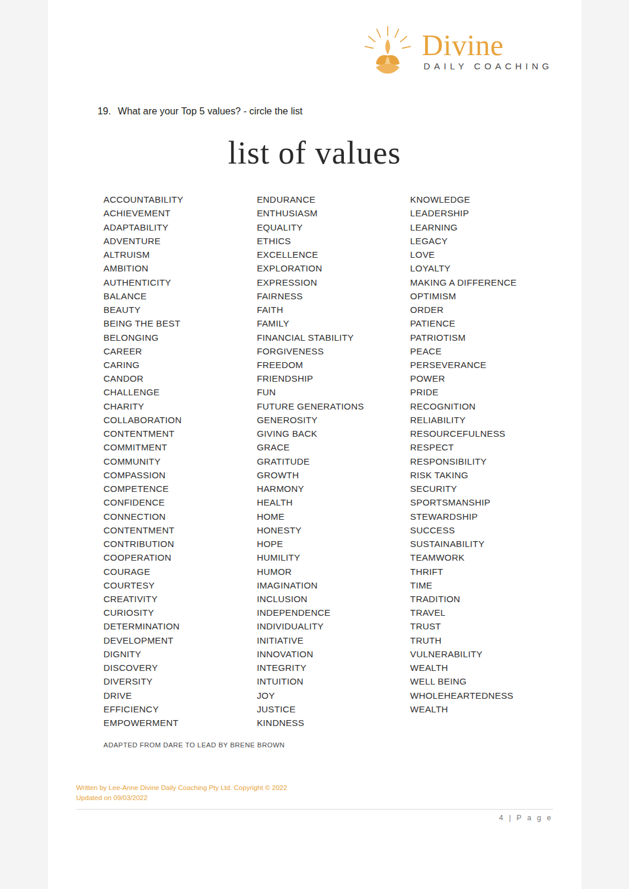Divine Daily Coaching
19. What are your Top 5 values? - circle the list
list of values
Accountability
Achievement
Adaptability
Adventure
Altruism
Ambition
Authenticity
Balance
Beauty
Being the Best
Belonging
Career
Caring
Candor
Challenge
Charity
Collaboration
Contentment
Commitment
Community
Compassion
Competence
Confidence
Connection
Contentment
Contribution
Cooperation
Courage
Courtesy
Creativity
Curiosity
Determination
Development
Dignity
Discovery
Diversity
Drive
Efficiency
Empowerment
Endurance
Enthusiasm
Equality
Ethics
Excellence
Exploration
Expression
Fairness
Faith
Family
Financial Stability
Forgiveness
Freedom
Friendship
Fun
Future Generations
Generosity
Giving Back
Grace
Gratitude
Growth
Harmony
Health
Home
Honesty
Hope
Humility
Humor
Imagination
Inclusion
Independence
Individuality
Initiative
Innovation
Integrity
Intuition
Joy
Justice
Kindness
Knowledge
Leadership
Learning
Legacy
Love
Loyalty
Making a Difference
Optimism
Order
Patience
Patriotism
Peace
Perseverance
Power
Pride
Recognition
Reliability
Resourcefulness
Respect
Responsibility
Risk Taking
Security
Sportsmanship
Stewardship
Success
Sustainability
Teamwork
Thrift
Time
Tradition
Travel
Trust
Truth
Vulnerability
Wealth
Well Being
Wholeheartedness
Wealth
Adapted from Dare to Lead by Brene Brown
Written by Lee-Anne Divine Daily Coaching Pty Ltd. Copyright © 2022
Updated on 09/03/2022
4 | P a g e